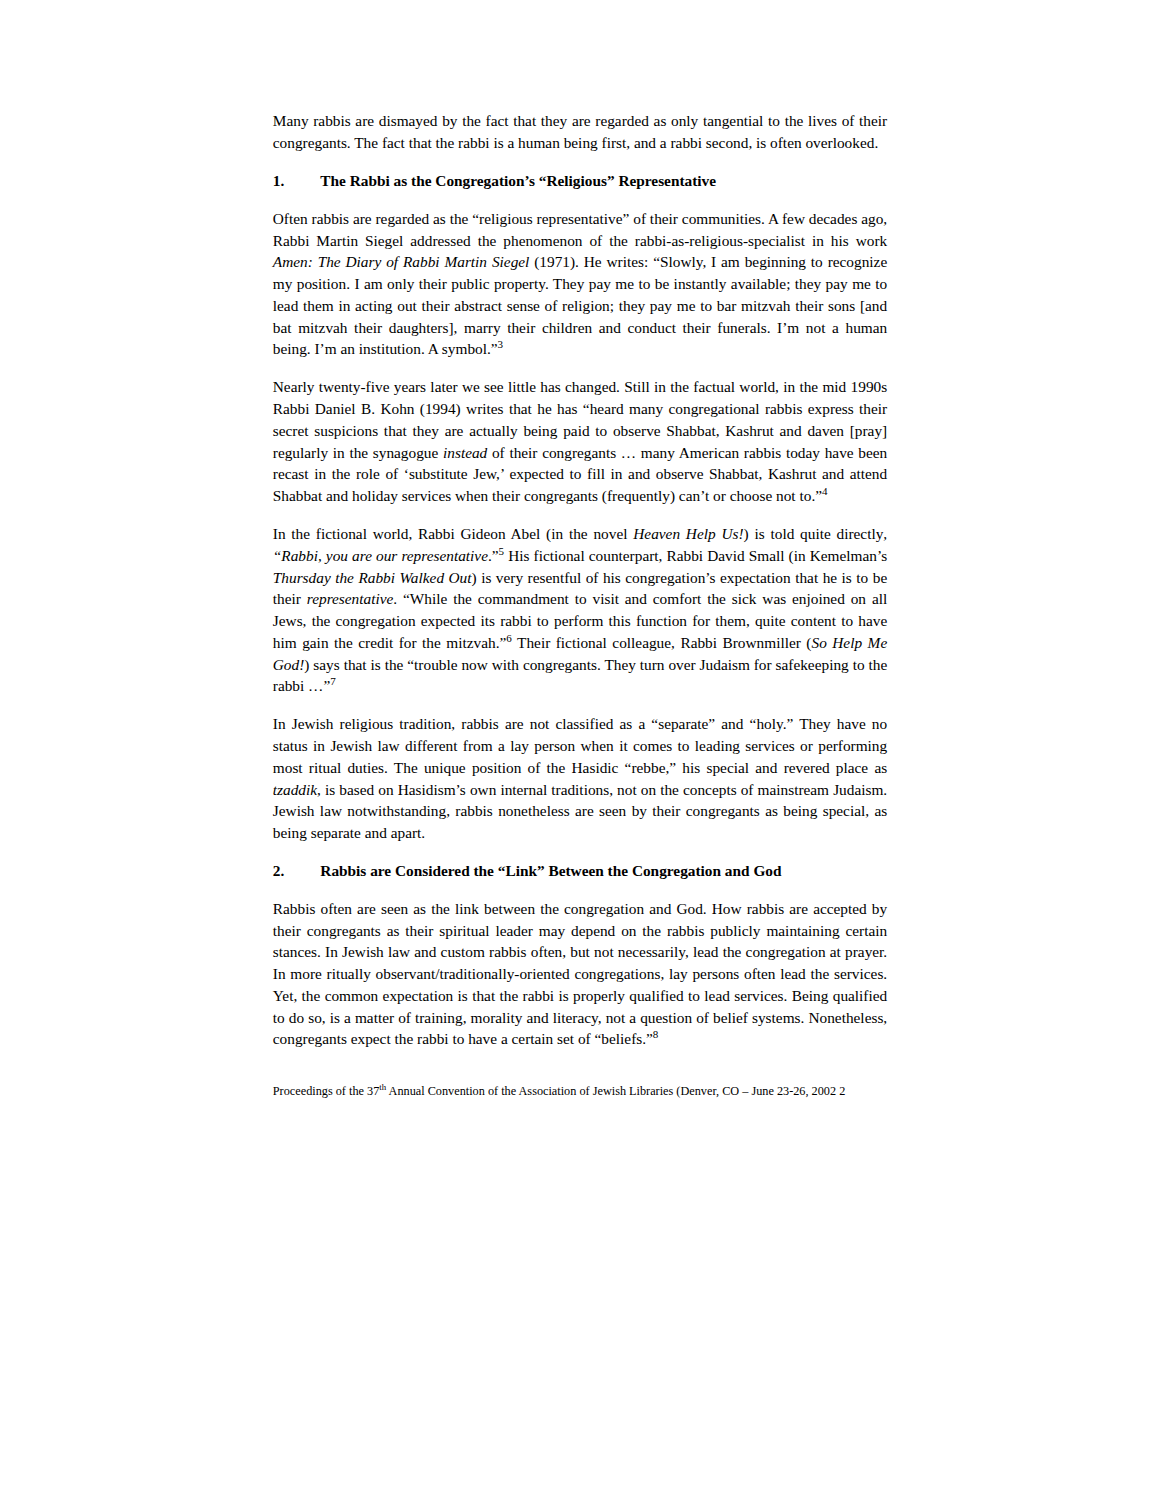Many rabbis are dismayed by the fact that they are regarded as only tangential to the lives of their congregants. The fact that the rabbi is a human being first, and a rabbi second, is often overlooked.
1. The Rabbi as the Congregation’s “Religious” Representative
Often rabbis are regarded as the “religious representative” of their communities. A few decades ago, Rabbi Martin Siegel addressed the phenomenon of the rabbi-as-religious-specialist in his work Amen: The Diary of Rabbi Martin Siegel (1971). He writes: “Slowly, I am beginning to recognize my position. I am only their public property. They pay me to be instantly available; they pay me to lead them in acting out their abstract sense of religion; they pay me to bar mitzvah their sons [and bat mitzvah their daughters], marry their children and conduct their funerals. I’m not a human being. I’m an institution. A symbol.”3
Nearly twenty-five years later we see little has changed. Still in the factual world, in the mid 1990s Rabbi Daniel B. Kohn (1994) writes that he has “heard many congregational rabbis express their secret suspicions that they are actually being paid to observe Shabbat, Kashrut and daven [pray] regularly in the synagogue instead of their congregants … many American rabbis today have been recast in the role of ‘substitute Jew,’ expected to fill in and observe Shabbat, Kashrut and attend Shabbat and holiday services when their congregants (frequently) can’t or choose not to.”4
In the fictional world, Rabbi Gideon Abel (in the novel Heaven Help Us!) is told quite directly, “Rabbi, you are our representative.”5 His fictional counterpart, Rabbi David Small (in Kemelman’s Thursday the Rabbi Walked Out) is very resentful of his congregation’s expectation that he is to be their representative. “While the commandment to visit and comfort the sick was enjoined on all Jews, the congregation expected its rabbi to perform this function for them, quite content to have him gain the credit for the mitzvah.”6 Their fictional colleague, Rabbi Brownmiller (So Help Me God!) says that is the “trouble now with congregants. They turn over Judaism for safekeeping to the rabbi …”7
In Jewish religious tradition, rabbis are not classified as a “separate” and “holy.” They have no status in Jewish law different from a lay person when it comes to leading services or performing most ritual duties. The unique position of the Hasidic “rebbe,” his special and revered place as tzaddik, is based on Hasidism’s own internal traditions, not on the concepts of mainstream Judaism. Jewish law notwithstanding, rabbis nonetheless are seen by their congregants as being special, as being separate and apart.
2. Rabbis are Considered the “Link” Between the Congregation and God
Rabbis often are seen as the link between the congregation and God. How rabbis are accepted by their congregants as their spiritual leader may depend on the rabbis publicly maintaining certain stances. In Jewish law and custom rabbis often, but not necessarily, lead the congregation at prayer. In more ritually observant/traditionally-oriented congregations, lay persons often lead the services. Yet, the common expectation is that the rabbi is properly qualified to lead services. Being qualified to do so, is a matter of training, morality and literacy, not a question of belief systems. Nonetheless, congregants expect the rabbi to have a certain set of “beliefs.”8
Proceedings of the 37th Annual Convention of the Association of Jewish Libraries (Denver, CO – June 23-26, 2002 2